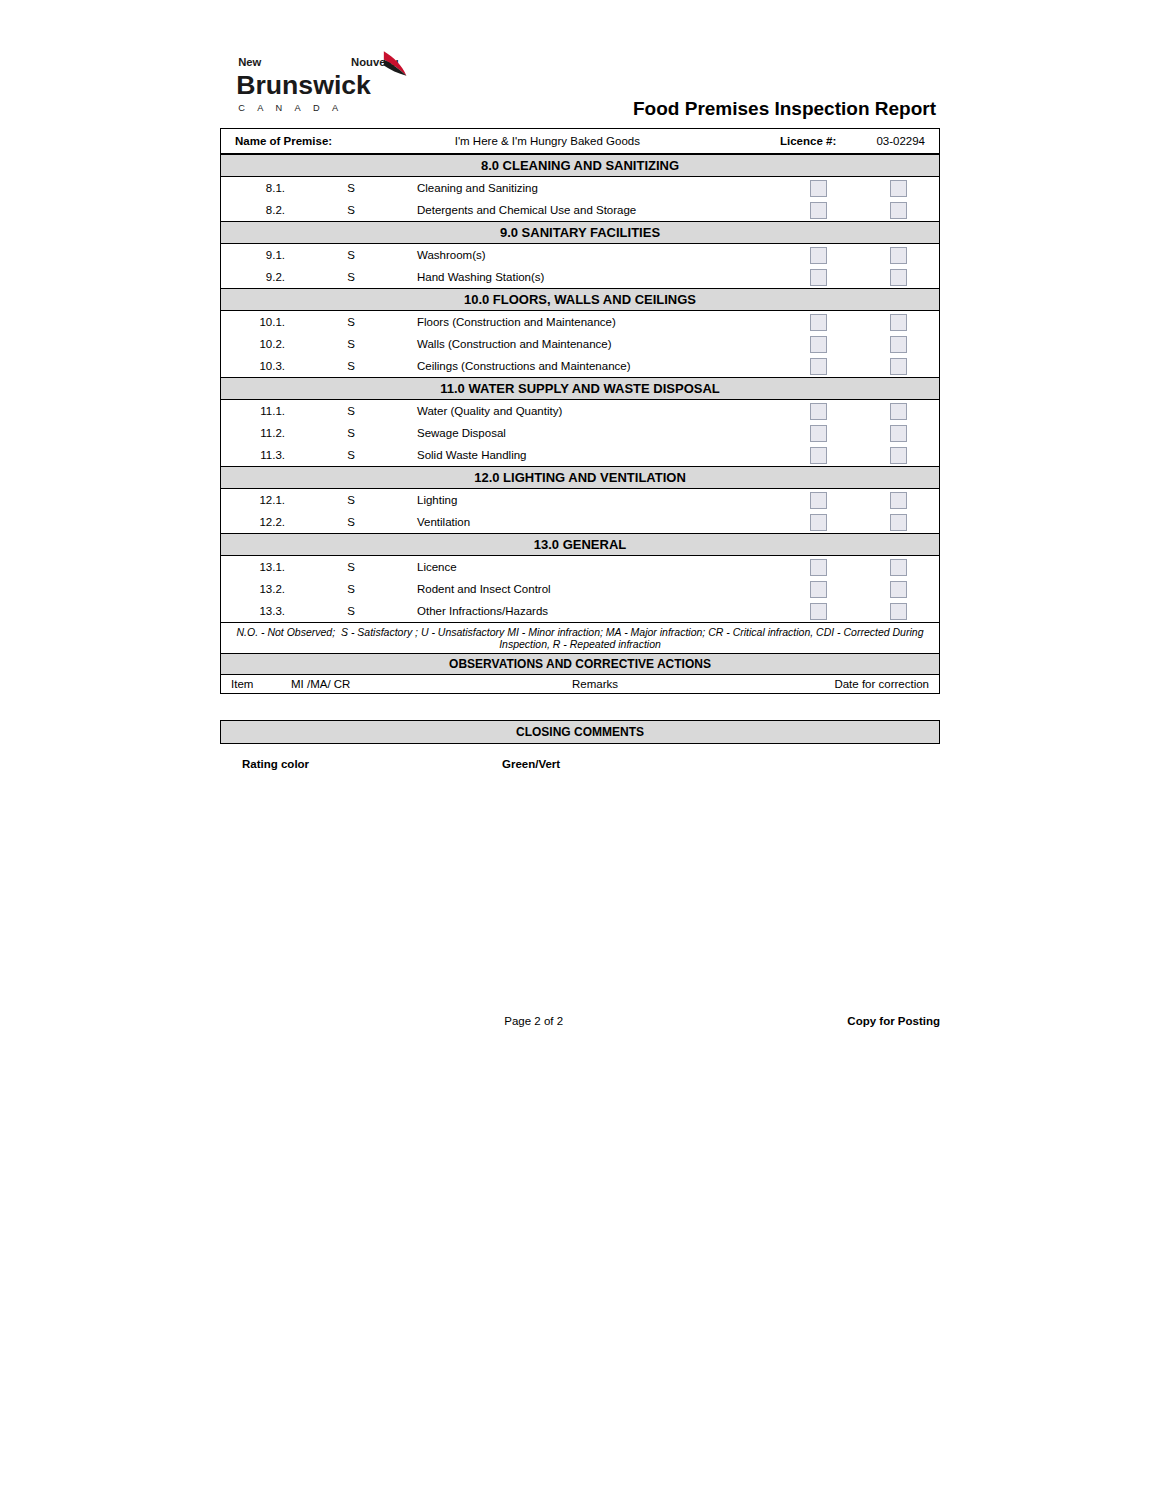New Nouveau Brunswick C A N A D A
Food Premises Inspection Report
| Name of Premise: | I'm Here & I'm Hungry Baked Goods | Licence #: | 03-02294 |
| 8.0 CLEANING AND SANITIZING |
| 8.1. | S | Cleaning and Sanitizing | | |
| 8.2. | S | Detergents and Chemical Use and Storage | | |
| 9.0 SANITARY FACILITIES |
| 9.1. | S | Washroom(s) | | |
| 9.2. | S | Hand Washing Station(s) | | |
| 10.0 FLOORS, WALLS AND CEILINGS |
| 10.1. | S | Floors (Construction and Maintenance) | | |
| 10.2. | S | Walls (Construction and Maintenance) | | |
| 10.3. | S | Ceilings (Constructions and Maintenance) | | |
| 11.0 WATER SUPPLY AND WASTE DISPOSAL |
| 11.1. | S | Water (Quality and Quantity) | | |
| 11.2. | S | Sewage Disposal | | |
| 11.3. | S | Solid Waste Handling | | |
| 12.0 LIGHTING AND VENTILATION |
| 12.1. | S | Lighting | | |
| 12.2. | S | Ventilation | | |
| 13.0 GENERAL |
| 13.1. | S | Licence | | |
| 13.2. | S | Rodent and Insect Control | | |
| 13.3. | S | Other Infractions/Hazards | | |
| N.O. - Not Observed; S - Satisfactory ; U - Unsatisfactory MI - Minor infraction; MA - Major infraction; CR - Critical infraction, CDI - Corrected During Inspection, R - Repeated infraction |
| OBSERVATIONS AND CORRECTIVE ACTIONS |
| Item | MI /MA/ CR | Remarks | Date for correction |
CLOSING COMMENTS
Rating color
Green/Vert
Page 2 of 2
Copy for Posting